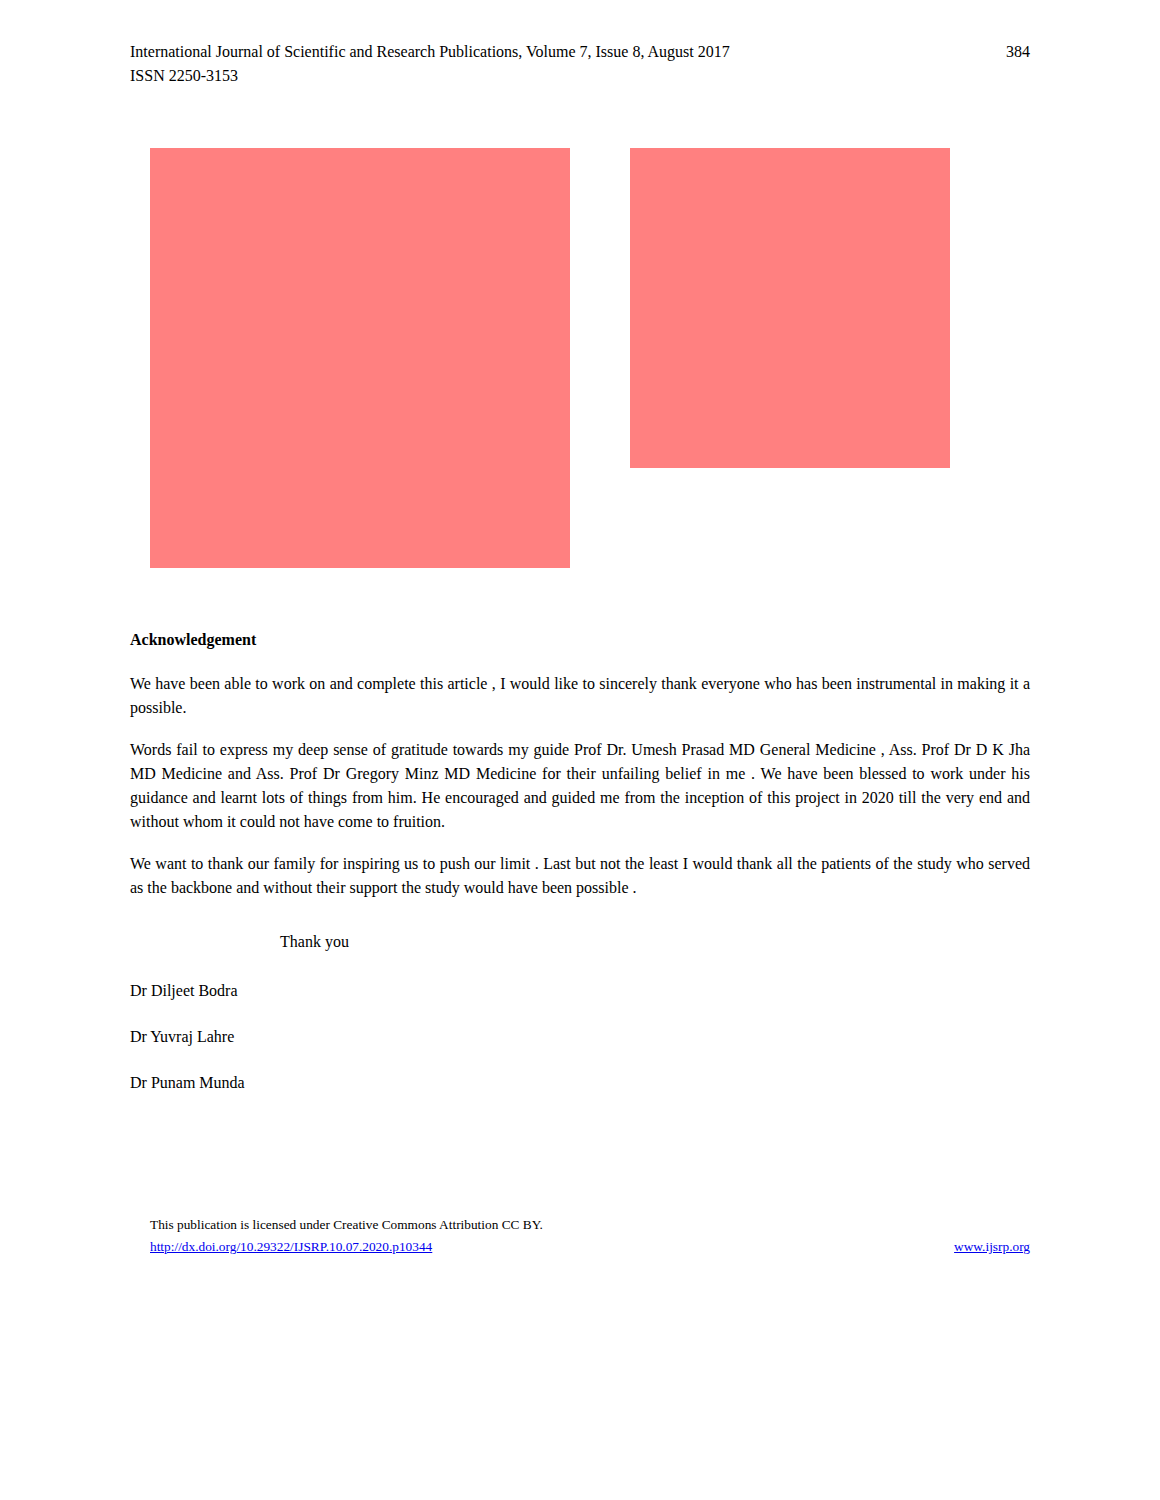International Journal of Scientific and Research Publications, Volume 7, Issue 8, August 2017
ISSN 2250-3153
384
Acknowledgement
We have been able to work on and complete this article , I would like to sincerely thank everyone who has been instrumental in making it a possible.
Words fail to express my deep sense of gratitude towards my guide Prof Dr. Umesh Prasad MD General Medicine , Ass. Prof Dr D K Jha MD Medicine and Ass. Prof Dr Gregory Minz MD Medicine for their unfailing belief in me . We have been blessed to work under his guidance and learnt lots of things from him. He encouraged and guided me from the inception of this project in 2020 till the very end and without whom it could not have come to fruition.
We want to thank our family for inspiring us to push our limit . Last but not the least I would thank all the patients of the study who served as the backbone and without their support the study would have been possible .
Thank you
Dr Diljeet Bodra
Dr Yuvraj Lahre
Dr Punam Munda
This publication is licensed under Creative Commons Attribution CC BY.
http://dx.doi.org/10.29322/IJSRP.10.07.2020.p10344
www.ijsrp.org